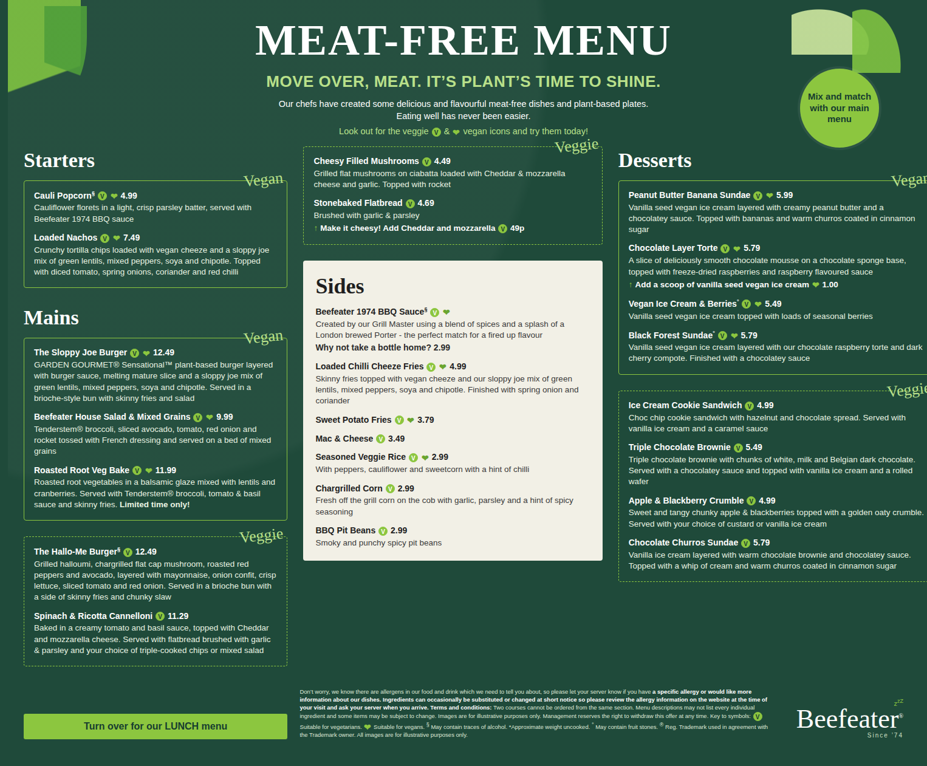Meat-Free Menu
Move over, meat. It’s plant’s time to shine.
Our chefs have created some delicious and flavourful meat-free dishes and plant-based plates.
Eating well has never been easier.
Look out for the veggie V & ❤ vegan icons and try them today!
Mix and match with our main menu
Starters
Vegan
Cauli Popcorn§ V ❤ 4.99 Cauliflower florets in a light, crisp parsley batter, served with Beefeater 1974 BBQ sauce
Loaded Nachos V ❤ 7.49 Crunchy tortilla chips loaded with vegan cheeze and a sloppy joe mix of green lentils, mixed peppers, soya and chipotle. Topped with diced tomato, spring onions, coriander and red chilli
Mains
Vegan
The Sloppy Joe Burger V ❤ 12.49 GARDEN GOURMET® Sensational™ plant-based burger layered with burger sauce, melting mature slice and a sloppy joe mix of green lentils, mixed peppers, soya and chipotle. Served in a brioche-style bun with skinny fries and salad
Beefeater House Salad & Mixed Grains V ❤ 9.99 Tenderstem® broccoli, sliced avocado, tomato, red onion and rocket tossed with French dressing and served on a bed of mixed grains
Roasted Root Veg Bake V ❤ 11.99 Roasted root vegetables in a balsamic glaze mixed with lentils and cranberries. Served with Tenderstem® broccoli, tomato & basil sauce and skinny fries. Limited time only!
Veggie
The Hallo-Me Burger§ V 12.49 Grilled halloumi, chargrilled flat cap mushroom, roasted red peppers and avocado, layered with mayonnaise, onion confit, crisp lettuce, sliced tomato and red onion. Served in a brioche bun with a side of skinny fries and chunky slaw
Spinach & Ricotta Cannelloni V 11.29 Baked in a creamy tomato and basil sauce, topped with Cheddar and mozzarella cheese. Served with flatbread brushed with garlic & parsley and your choice of triple-cooked chips or mixed salad
Veggie
Cheesy Filled Mushrooms V 4.49 Grilled flat mushrooms on ciabatta loaded with Cheddar & mozzarella cheese and garlic. Topped with rocket
Stonebaked Flatbread V 4.69 Brushed with garlic & parsley Make it cheesy! Add Cheddar and mozzarella V 49p
Sides
Beefeater 1974 BBQ Sauce§ V ❤ Created by our Grill Master using a blend of spices and a splash of a London brewed Porter - the perfect match for a fired up flavour Why not take a bottle home? 2.99
Loaded Chilli Cheeze Fries V ❤ 4.99 Skinny fries topped with vegan cheeze and our sloppy joe mix of green lentils, mixed peppers, soya and chipotle. Finished with spring onion and coriander
Sweet Potato Fries V ❤ 3.79
Mac & Cheese V 3.49
Seasoned Veggie Rice V ❤ 2.99 With peppers, cauliflower and sweetcorn with a hint of chilli
Chargrilled Corn V 2.99 Fresh off the grill corn on the cob with garlic, parsley and a hint of spicy seasoning
BBQ Pit Beans V 2.99 Smoky and punchy spicy pit beans
Desserts
Vegan
Peanut Butter Banana Sundae V ❤ 5.99 Vanilla seed vegan ice cream layered with creamy peanut butter and a chocolatey sauce. Topped with bananas and warm churros coated in cinnamon sugar
Chocolate Layer Torte V ❤ 5.79 A slice of deliciously smooth chocolate mousse on a chocolate sponge base, topped with freeze-dried raspberries and raspberry flavoured sauce Add a scoop of vanilla seed vegan ice cream ❤ 1.00
Vegan Ice Cream & Berries° V ❤ 5.49 Vanilla seed vegan ice cream topped with loads of seasonal berries
Black Forest Sundae° V ❤ 5.79 Vanilla seed vegan ice cream layered with our chocolate raspberry torte and dark cherry compote. Finished with a chocolatey sauce
Veggie
Ice Cream Cookie Sandwich V 4.99 Choc chip cookie sandwich with hazelnut and chocolate spread. Served with vanilla ice cream and a caramel sauce
Triple Chocolate Brownie V 5.49 Triple chocolate brownie with chunks of white, milk and Belgian dark chocolate. Served with a chocolatey sauce and topped with vanilla ice cream and a rolled wafer
Apple & Blackberry Crumble V 4.99 Sweet and tangy chunky apple & blackberries topped with a golden oaty crumble. Served with your choice of custard or vanilla ice cream
Chocolate Churros Sundae V 5.79 Vanilla ice cream layered with warm chocolate brownie and chocolatey sauce. Topped with a whip of cream and warm churros coated in cinnamon sugar
Turn over for our LUNCH menu
Don’t worry, we know there are allergens in our food and drink which we need to tell you about, so please let your server know if you have a specific allergy or would like more information about our dishes. Ingredients can occasionally be substituted or changed at short notice so please review the allergy information on the website at the time of your visit and ask your server when you arrive. Terms and conditions: Two courses cannot be ordered from the same section. Menu descriptions may not list every individual ingredient and some items may be subject to change. Images are for illustrative purposes only. Management reserves the right to withdraw this offer at any time. Key to symbols: V Suitable for vegetarians. ❤ Suitable for vegans. § May contain traces of alcohol. *Approximate weight uncooked. ° May contain fruit stones. ® Reg. Trademark used in agreement with the Trademark owner. All images are for illustrative purposes only.
zzZ Beefeater® Since ’74